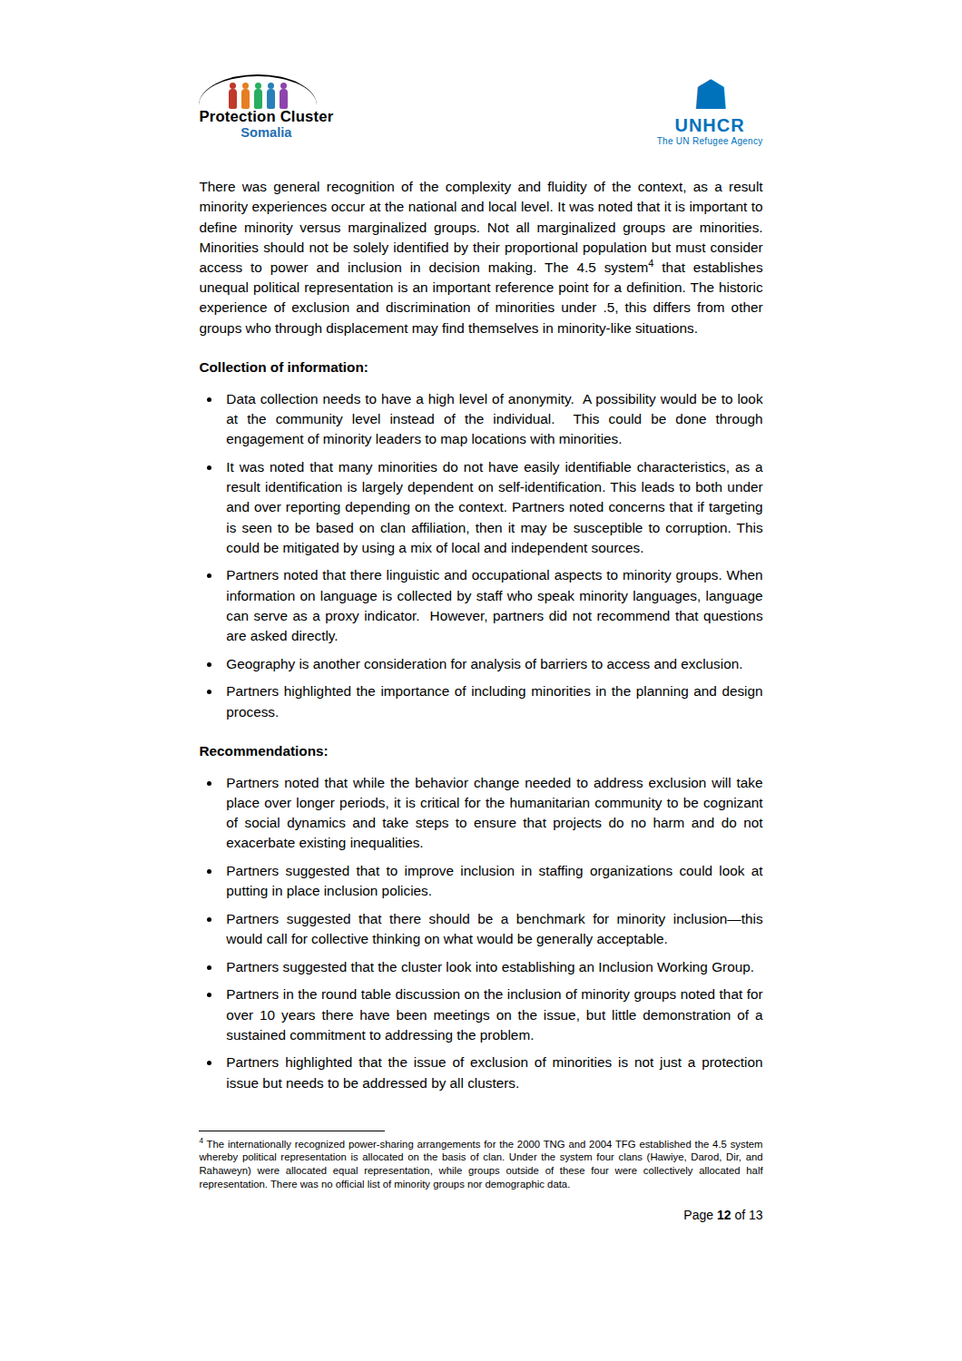Protection Cluster
Somalia
☗
UNHCR
The UN Refugee Agency
There was general recognition of the complexity and fluidity of the context, as a result minority experiences occur at the national and local level. It was noted that it is important to define minority versus marginalized groups. Not all marginalized groups are minorities. Minorities should not be solely identified by their proportional population but must consider access to power and inclusion in decision making. The 4.5 system4 that establishes unequal political representation is an important reference point for a definition. The historic experience of exclusion and discrimination of minorities under .5, this differs from other groups who through displacement may find themselves in minority-like situations.
Collection of information:
Data collection needs to have a high level of anonymity. A possibility would be to look at the community level instead of the individual. This could be done through engagement of minority leaders to map locations with minorities.
It was noted that many minorities do not have easily identifiable characteristics, as a result identification is largely dependent on self-identification. This leads to both under and over reporting depending on the context. Partners noted concerns that if targeting is seen to be based on clan affiliation, then it may be susceptible to corruption. This could be mitigated by using a mix of local and independent sources.
Partners noted that there linguistic and occupational aspects to minority groups. When information on language is collected by staff who speak minority languages, language can serve as a proxy indicator. However, partners did not recommend that questions are asked directly.
Geography is another consideration for analysis of barriers to access and exclusion.
Partners highlighted the importance of including minorities in the planning and design process.
Recommendations:
Partners noted that while the behavior change needed to address exclusion will take place over longer periods, it is critical for the humanitarian community to be cognizant of social dynamics and take steps to ensure that projects do no harm and do not exacerbate existing inequalities.
Partners suggested that to improve inclusion in staffing organizations could look at putting in place inclusion policies.
Partners suggested that there should be a benchmark for minority inclusion—this would call for collective thinking on what would be generally acceptable.
Partners suggested that the cluster look into establishing an Inclusion Working Group.
Partners in the round table discussion on the inclusion of minority groups noted that for over 10 years there have been meetings on the issue, but little demonstration of a sustained commitment to addressing the problem.
Partners highlighted that the issue of exclusion of minorities is not just a protection issue but needs to be addressed by all clusters.
4 The internationally recognized power-sharing arrangements for the 2000 TNG and 2004 TFG established the 4.5 system whereby political representation is allocated on the basis of clan. Under the system four clans (Hawiye, Darod, Dir, and Rahaweyn) were allocated equal representation, while groups outside of these four were collectively allocated half representation. There was no official list of minority groups nor demographic data.
Page 12 of 13